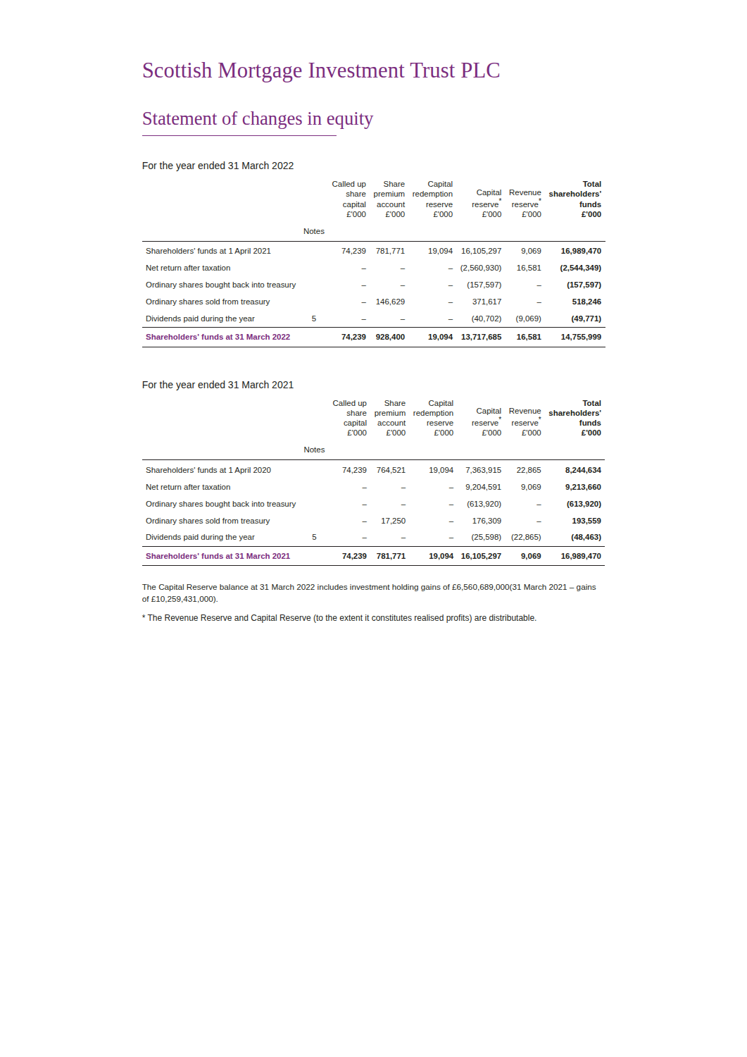Scottish Mortgage Investment Trust PLC
Statement of changes in equity
For the year ended 31 March 2022
| | | Called up share capital £'000 | Share premium account £'000 | Capital redemption reserve £'000 | Capital reserve * £'000 | Revenue reserve * £'000 | Total shareholders' funds £'000 |
| --- | --- | --- | --- | --- | --- | --- | --- |
| | Notes | | | | | | |
| Shareholders' funds at 1 April 2021 | | 74,239 | 781,771 | 19,094 | 16,105,297 | 9,069 | 16,989,470 |
| Net return after taxation | | – | – | – | (2,560,930) | 16,581 | (2,544,349) |
| Ordinary shares bought back into treasury | | – | – | – | (157,597) | – | (157,597) |
| Ordinary shares sold from treasury | | – | 146,629 | – | 371,617 | – | 518,246 |
| Dividends paid during the year | 5 | – | – | – | (40,702) | (9,069) | (49,771) |
| Shareholders' funds at 31 March 2022 | | 74,239 | 928,400 | 19,094 | 13,717,685 | 16,581 | 14,755,999 |
For the year ended 31 March 2021
| | | Called up share capital £'000 | Share premium account £'000 | Capital redemption reserve £'000 | Capital reserve * £'000 | Revenue reserve * £'000 | Total shareholders' funds £'000 |
| --- | --- | --- | --- | --- | --- | --- | --- |
| | Notes | | | | | | |
| Shareholders' funds at 1 April 2020 | | 74,239 | 764,521 | 19,094 | 7,363,915 | 22,865 | 8,244,634 |
| Net return after taxation | | – | – | – | 9,204,591 | 9,069 | 9,213,660 |
| Ordinary shares bought back into treasury | | – | – | – | (613,920) | – | (613,920) |
| Ordinary shares sold from treasury | | – | 17,250 | – | 176,309 | – | 193,559 |
| Dividends paid during the year | 5 | – | – | – | (25,598) | (22,865) | (48,463) |
| Shareholders' funds at 31 March 2021 | | 74,239 | 781,771 | 19,094 | 16,105,297 | 9,069 | 16,989,470 |
The Capital Reserve balance at 31 March 2022 includes investment holding gains of £6,560,689,000(31 March 2021 – gains of £10,259,431,000).
* The Revenue Reserve and Capital Reserve (to the extent it constitutes realised profits) are distributable.